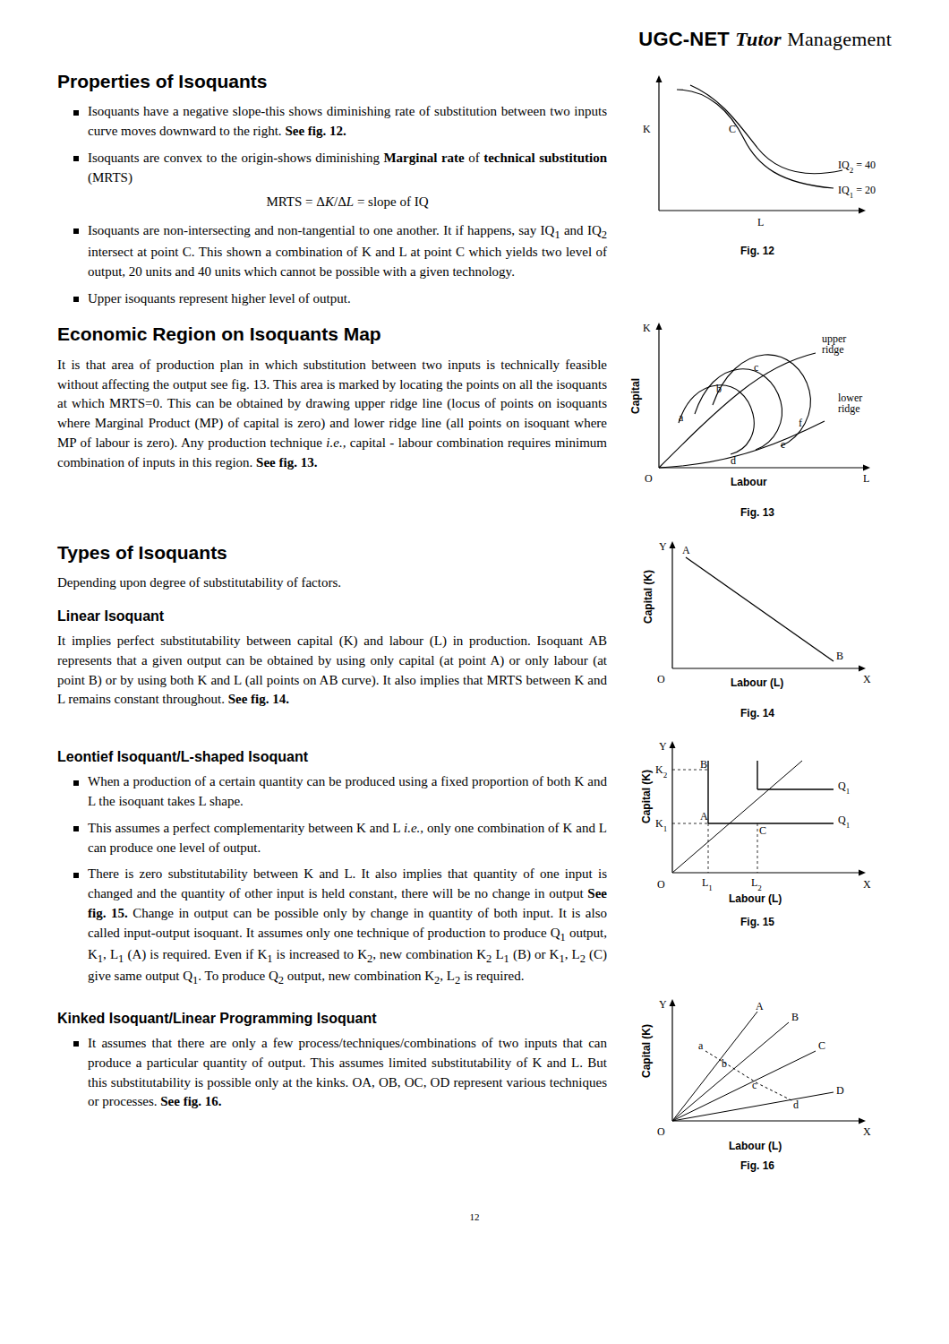UGC-NET Tutor Management
Properties of Isoquants
Isoquants have a negative slope-this shows diminishing rate of substitution between two inputs curve moves downward to the right. See fig. 12.
Isoquants are convex to the origin-shows diminishing Marginal rate of technical substitution (MRTS)
MRTS = ΔK/ΔL = slope of IQ
Isoquants are non-intersecting and non-tangential to one another. It if happens, say IQ1 and IQ2 intersect at point C. This shown a combination of K and L at point C which yields two level of output, 20 units and 40 units which cannot be possible with a given technology.
Upper isoquants represent higher level of output.
K L C IQ2 = 40 IQ1 = 20
Fig. 12
Economic Region on Isoquants Map
It is that area of production plan in which substitution between two inputs is technically feasible without affecting the output see fig. 13. This area is marked by locating the points on all the isoquants at which MRTS=0. This can be obtained by drawing upper ridge line (locus of points on isoquants where Marginal Product (MP) of capital is zero) and lower ridge line (all points on isoquant where MP of labour is zero). Any production technique i.e., capital - labour combination requires minimum combination of inputs in this region. See fig. 13.
a b c d e f K L O Labour Capital upper ridge lower ridge
Fig. 13
Types of Isoquants
Depending upon degree of substitutability of factors.
Linear Isoquant
It implies perfect substitutability between capital (K) and labour (L) in production. Isoquant AB represents that a given output can be obtained by using only capital (at point A) or only labour (at point B) or by using both K and L (all points on AB curve). It also implies that MRTS between K and L remains constant throughout. See fig. 14.
Y X O A B Labour (L) Capital (K)
Fig. 14
Leontief Isoquant/L-shaped Isoquant
When a production of a certain quantity can be produced using a fixed proportion of both K and L the isoquant takes L shape.
This assumes a perfect complementarity between K and L i.e., only one combination of K and L can produce one level of output.
There is zero substitutability between K and L. It also implies that quantity of one input is changed and the quantity of other input is held constant, there will be no change in output See fig. 15. Change in output can be possible only by change in quantity of both input. It is also called input-output isoquant. It assumes only one technique of production to produce Q1 output, K1, L1 (A) is required. Even if K1 is increased to K2, new combination K2 L1 (B) or K1, L2 (C) give same output Q1. To produce Q2 output, new combination K2, L2 is required.
Y X O K2 K1 L1 L2 B A C Q1 Q1 Labour (L) Capital (K)
Fig. 15
Kinked Isoquant/Linear Programming Isoquant
It assumes that there are only a few process/techniques/combinations of two inputs that can produce a particular quantity of output. This assumes limited substitutability of K and L. But this substitutability is possible only at the kinks. OA, OB, OC, OD represent various techniques or processes. See fig. 16.
Y X O A B C D a b c d Labour (L) Capital (K)
Fig. 16
12